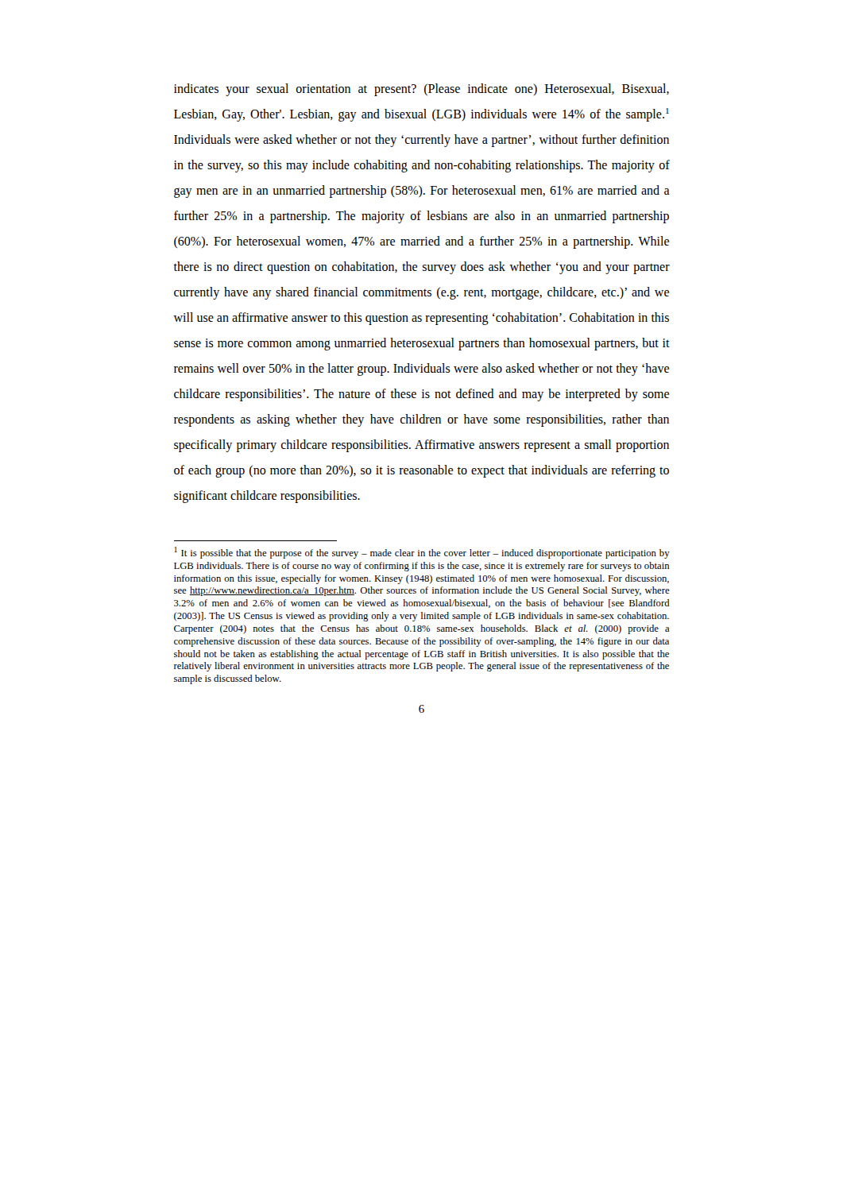indicates your sexual orientation at present? (Please indicate one) Heterosexual, Bisexual, Lesbian, Gay, Other'. Lesbian, gay and bisexual (LGB) individuals were 14% of the sample.1 Individuals were asked whether or not they ‘currently have a partner’, without further definition in the survey, so this may include cohabiting and non-cohabiting relationships. The majority of gay men are in an unmarried partnership (58%). For heterosexual men, 61% are married and a further 25% in a partnership. The majority of lesbians are also in an unmarried partnership (60%). For heterosexual women, 47% are married and a further 25% in a partnership. While there is no direct question on cohabitation, the survey does ask whether ‘you and your partner currently have any shared financial commitments (e.g. rent, mortgage, childcare, etc.)’ and we will use an affirmative answer to this question as representing ‘cohabitation’. Cohabitation in this sense is more common among unmarried heterosexual partners than homosexual partners, but it remains well over 50% in the latter group. Individuals were also asked whether or not they ‘have childcare responsibilities’. The nature of these is not defined and may be interpreted by some respondents as asking whether they have children or have some responsibilities, rather than specifically primary childcare responsibilities. Affirmative answers represent a small proportion of each group (no more than 20%), so it is reasonable to expect that individuals are referring to significant childcare responsibilities.
1 It is possible that the purpose of the survey – made clear in the cover letter – induced disproportionate participation by LGB individuals. There is of course no way of confirming if this is the case, since it is extremely rare for surveys to obtain information on this issue, especially for women. Kinsey (1948) estimated 10% of men were homosexual. For discussion, see http://www.newdirection.ca/a_10per.htm. Other sources of information include the US General Social Survey, where 3.2% of men and 2.6% of women can be viewed as homosexual/bisexual, on the basis of behaviour [see Blandford (2003)]. The US Census is viewed as providing only a very limited sample of LGB individuals in same-sex cohabitation. Carpenter (2004) notes that the Census has about 0.18% same-sex households. Black et al. (2000) provide a comprehensive discussion of these data sources. Because of the possibility of over-sampling, the 14% figure in our data should not be taken as establishing the actual percentage of LGB staff in British universities. It is also possible that the relatively liberal environment in universities attracts more LGB people. The general issue of the representativeness of the sample is discussed below.
6